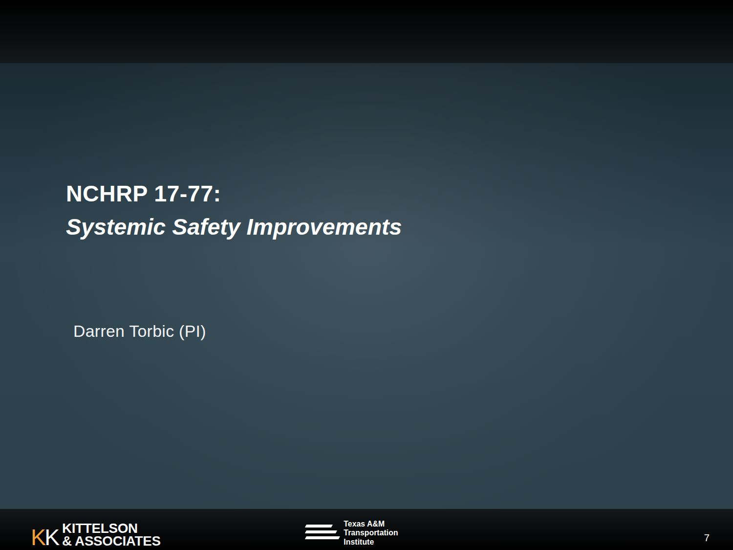NCHRP 17-77:
Systemic Safety Improvements
Darren Torbic (PI)
KK
KITTELSON
& ASSOCIATES
Texas A&M
Transportation
Institute
7